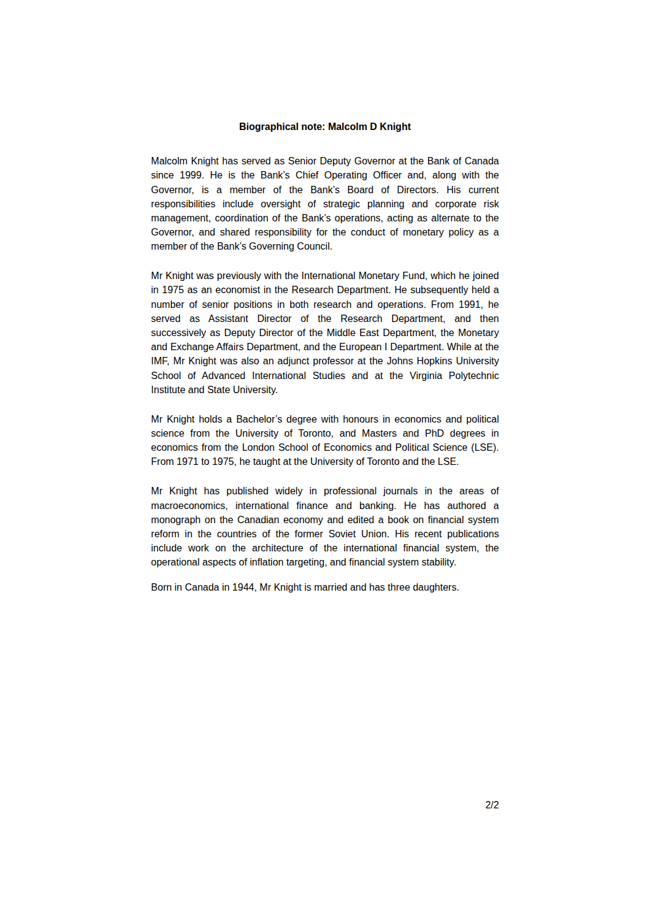Biographical note: Malcolm D Knight
Malcolm Knight has served as Senior Deputy Governor at the Bank of Canada since 1999. He is the Bank’s Chief Operating Officer and, along with the Governor, is a member of the Bank’s Board of Directors. His current responsibilities include oversight of strategic planning and corporate risk management, coordination of the Bank’s operations, acting as alternate to the Governor, and shared responsibility for the conduct of monetary policy as a member of the Bank’s Governing Council.
Mr Knight was previously with the International Monetary Fund, which he joined in 1975 as an economist in the Research Department. He subsequently held a number of senior positions in both research and operations. From 1991, he served as Assistant Director of the Research Department, and then successively as Deputy Director of the Middle East Department, the Monetary and Exchange Affairs Department, and the European I Department. While at the IMF, Mr Knight was also an adjunct professor at the Johns Hopkins University School of Advanced International Studies and at the Virginia Polytechnic Institute and State University.
Mr Knight holds a Bachelor’s degree with honours in economics and political science from the University of Toronto, and Masters and PhD degrees in economics from the London School of Economics and Political Science (LSE). From 1971 to 1975, he taught at the University of Toronto and the LSE.
Mr Knight has published widely in professional journals in the areas of macroeconomics, international finance and banking. He has authored a monograph on the Canadian economy and edited a book on financial system reform in the countries of the former Soviet Union. His recent publications include work on the architecture of the international financial system, the operational aspects of inflation targeting, and financial system stability.
Born in Canada in 1944, Mr Knight is married and has three daughters.
2/2